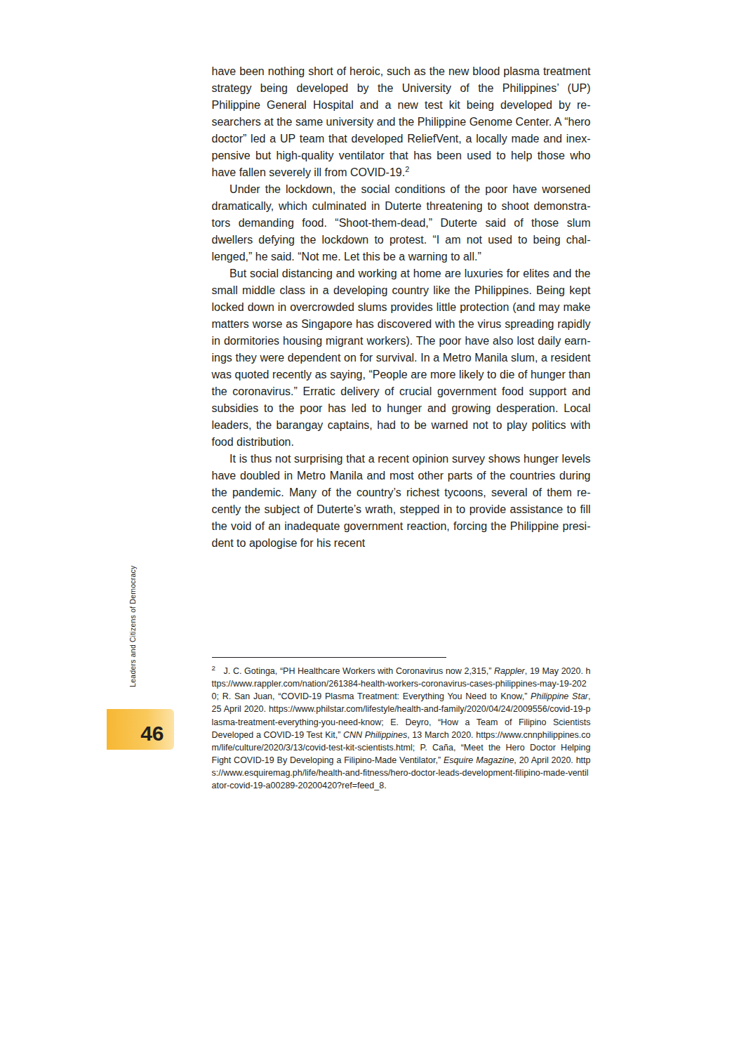Leaders and Citizens of Democracy
46
have been nothing short of heroic, such as the new blood plasma treatment strategy being developed by the University of the Philippines’ (UP) Philippine General Hospital and a new test kit being developed by researchers at the same university and the Philippine Genome Center. A “hero doctor” led a UP team that developed ReliefVent, a locally made and inexpensive but high-quality ventilator that has been used to help those who have fallen severely ill from COVID-19.2
Under the lockdown, the social conditions of the poor have worsened dramatically, which culminated in Duterte threatening to shoot demonstrators demanding food. “Shoot-them-dead,” Duterte said of those slum dwellers defying the lockdown to protest. “I am not used to being challenged,” he said. “Not me. Let this be a warning to all.”
But social distancing and working at home are luxuries for elites and the small middle class in a developing country like the Philippines. Being kept locked down in overcrowded slums provides little protection (and may make matters worse as Singapore has discovered with the virus spreading rapidly in dormitories housing migrant workers). The poor have also lost daily earnings they were dependent on for survival. In a Metro Manila slum, a resident was quoted recently as saying, “People are more likely to die of hunger than the coronavirus.” Erratic delivery of crucial government food support and subsidies to the poor has led to hunger and growing desperation. Local leaders, the barangay captains, had to be warned not to play politics with food distribution.
It is thus not surprising that a recent opinion survey shows hunger levels have doubled in Metro Manila and most other parts of the countries during the pandemic. Many of the country’s richest tycoons, several of them recently the subject of Duterte’s wrath, stepped in to provide assistance to fill the void of an inadequate government reaction, forcing the Philippine president to apologise for his recent
2 J. C. Gotinga, “PH Healthcare Workers with Coronavirus now 2,315,” Rappler, 19 May 2020. https://www.rappler.com/nation/261384-health-workers-coronavirus-cases-philippines-may-19-2020; R. San Juan, “COVID-19 Plasma Treatment: Everything You Need to Know,” Philippine Star, 25 April 2020. https://www.philstar.com/lifestyle/health-and-family/2020/04/24/2009556/covid-19-plasma-treatment-everything-you-need-know; E. Deyro, “How a Team of Filipino Scientists Developed a COVID-19 Test Kit,” CNN Philippines, 13 March 2020. https://www.cnnphilippines.com/life/culture/2020/3/13/covid-test-kit-scientists.html; P. Caña, “Meet the Hero Doctor Helping Fight COVID-19 By Developing a Filipino-Made Ventilator,” Esquire Magazine, 20 April 2020. https://www.esquiremag.ph/life/health-and-fitness/hero-doctor-leads-development-filipino-made-ventilator-covid-19-a00289-20200420?ref=feed_8.